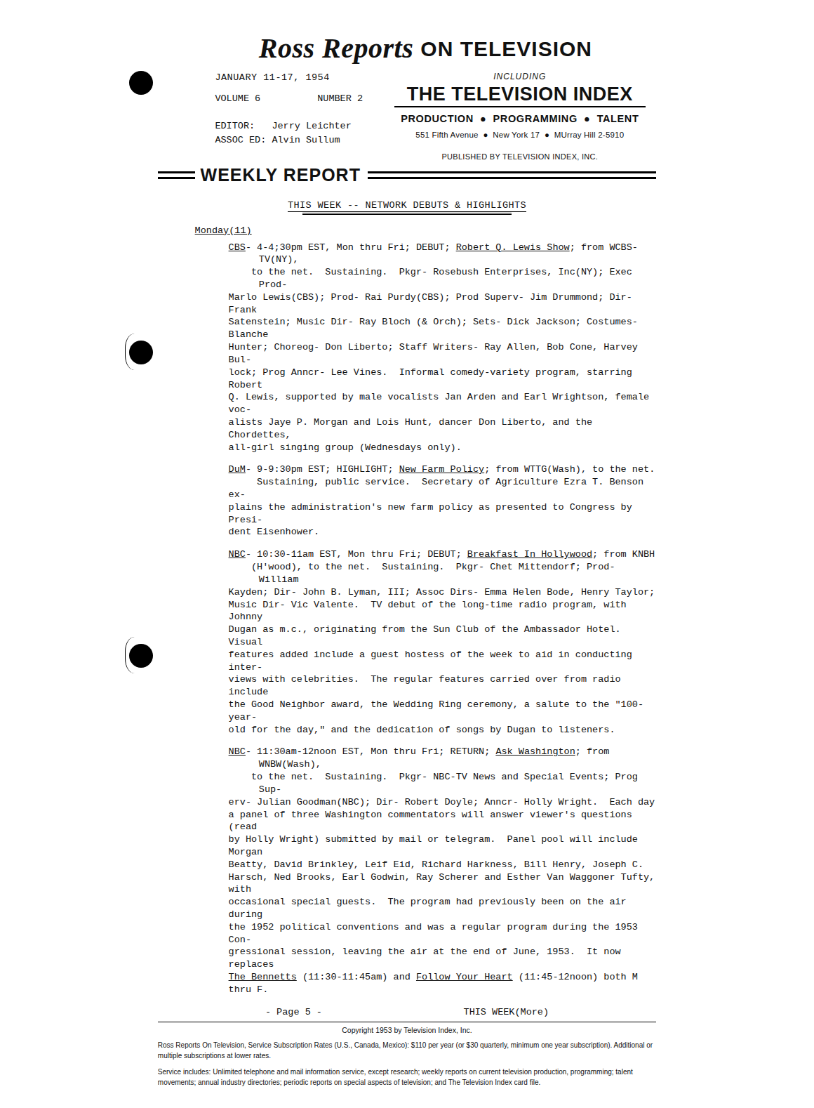Ross Reports ON TELEVISION
JANUARY 11-17, 1954
VOLUME 6 NUMBER 2
EDITOR: Jerry Leichter
ASSOC ED: Alvin Sullum
INCLUDING
THE TELEVISION INDEX
PRODUCTION ● PROGRAMMING ● TALENT
551 Fifth Avenue ● New York 17 ● MUrray Hill 2-5910
PUBLISHED BY TELEVISION INDEX, INC.
WEEKLY REPORT
THIS WEEK -- NETWORK DEBUTS & HIGHLIGHTS
Monday(11)
CBS- 4-4;30pm EST, Mon thru Fri; DEBUT; Robert Q. Lewis Show; from WCBS-TV(NY),
to the net. Sustaining. Pkgr- Rosebush Enterprises, Inc(NY); Exec Prod-
Marlo Lewis(CBS); Prod- Rai Purdy(CBS); Prod Superv- Jim Drummond; Dir- Frank
Satenstein; Music Dir- Ray Bloch (& Orch); Sets- Dick Jackson; Costumes- Blanche
Hunter; Choreog- Don Liberto; Staff Writers- Ray Allen, Bob Cone, Harvey Bul-
lock; Prog Anncr- Lee Vines. Informal comedy-variety program, starring Robert
Q. Lewis, supported by male vocalists Jan Arden and Earl Wrightson, female voc-
alists Jaye P. Morgan and Lois Hunt, dancer Don Liberto, and the Chordettes,
all-girl singing group (Wednesdays only).
DuM- 9-9:30pm EST; HIGHLIGHT; New Farm Policy; from WTTG(Wash), to the net.
Sustaining, public service. Secretary of Agriculture Ezra T. Benson ex-
plains the administration's new farm policy as presented to Congress by Presi-
dent Eisenhower.
NBC- 10:30-11am EST, Mon thru Fri; DEBUT; Breakfast In Hollywood; from KNBH
(H'wood), to the net. Sustaining. Pkgr- Chet Mittendorf; Prod- William
Kayden; Dir- John B. Lyman, III; Assoc Dirs- Emma Helen Bode, Henry Taylor;
Music Dir- Vic Valente. TV debut of the long-time radio program, with Johnny
Dugan as m.c., originating from the Sun Club of the Ambassador Hotel. Visual
features added include a guest hostess of the week to aid in conducting inter-
views with celebrities. The regular features carried over from radio include
the Good Neighbor award, the Wedding Ring ceremony, a salute to the "100-year-
old for the day," and the dedication of songs by Dugan to listeners.
NBC- 11:30am-12noon EST, Mon thru Fri; RETURN; Ask Washington; from WNBW(Wash),
to the net. Sustaining. Pkgr- NBC-TV News and Special Events; Prog Sup-
erv- Julian Goodman(NBC); Dir- Robert Doyle; Anncr- Holly Wright. Each day
a panel of three Washington commentators will answer viewer's questions (read
by Holly Wright) submitted by mail or telegram. Panel pool will include Morgan
Beatty, David Brinkley, Leif Eid, Richard Harkness, Bill Henry, Joseph C.
Harsch, Ned Brooks, Earl Godwin, Ray Scherer and Esther Van Waggoner Tufty, with
occasional special guests. The program had previously been on the air during
the 1952 political conventions and was a regular program during the 1953 Con-
gressional session, leaving the air at the end of June, 1953. It now replaces
The Bennetts (11:30-11:45am) and Follow Your Heart (11:45-12noon) both M thru F.
- Page 5 -
THIS WEEK(More)
Copyright 1953 by Television Index, Inc.
Ross Reports On Television, Service Subscription Rates (U.S., Canada, Mexico): $110 per year (or $30 quarterly, minimum one year subscription). Additional or multiple subscriptions at lower rates.
Service includes: Unlimited telephone and mail information service, except research; weekly reports on current television production, programming; talent movements; annual industry directories; periodic reports on special aspects of television; and The Television Index card file.